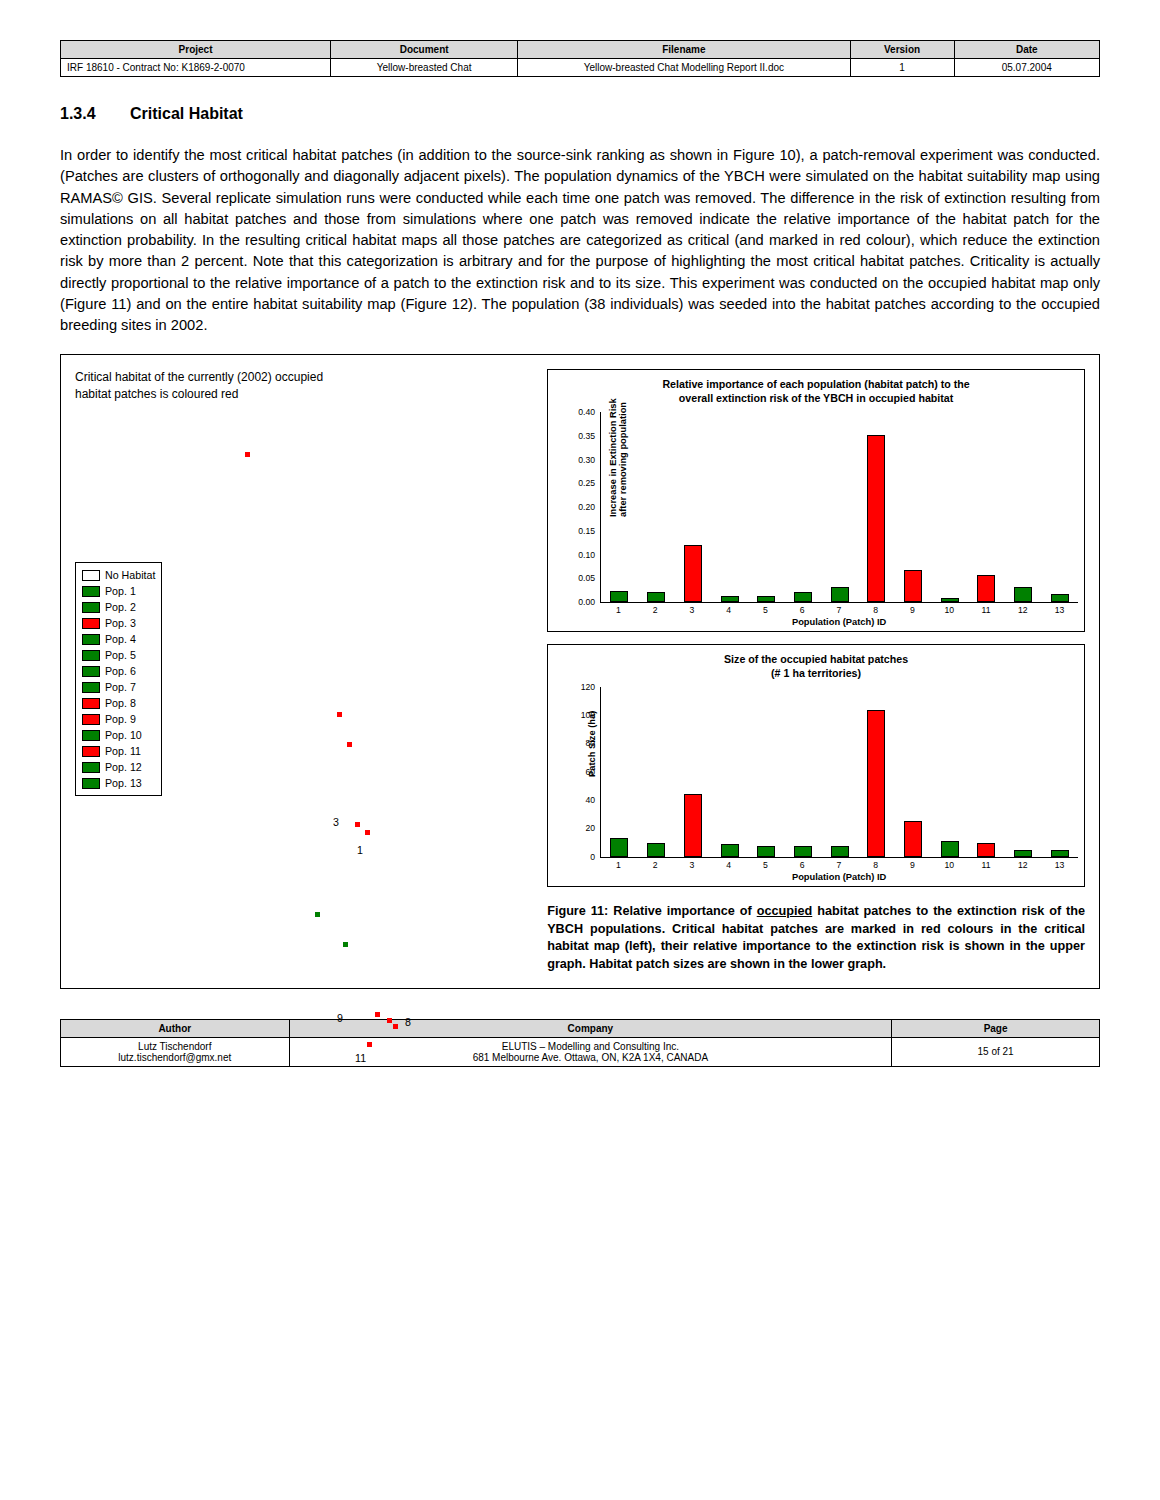| Project | Document | Filename | Version | Date |
| --- | --- | --- | --- | --- |
| IRF 18610 - Contract No: K1869-2-0070 | Yellow-breasted Chat | Yellow-breasted Chat Modelling Report II.doc | 1 | 05.07.2004 |
1.3.4 Critical Habitat
In order to identify the most critical habitat patches (in addition to the source-sink ranking as shown in Figure 10), a patch-removal experiment was conducted. (Patches are clusters of orthogonally and diagonally adjacent pixels). The population dynamics of the YBCH were simulated on the habitat suitability map using RAMAS© GIS. Several replicate simulation runs were conducted while each time one patch was removed. The difference in the risk of extinction resulting from simulations on all habitat patches and those from simulations where one patch was removed indicate the relative importance of the habitat patch for the extinction probability. In the resulting critical habitat maps all those patches are categorized as critical (and marked in red colour), which reduce the extinction risk by more than 2 percent. Note that this categorization is arbitrary and for the purpose of highlighting the most critical habitat patches. Criticality is actually directly proportional to the relative importance of a patch to the extinction risk and to its size. This experiment was conducted on the occupied habitat map only (Figure 11) and on the entire habitat suitability map (Figure 12). The population (38 individuals) was seeded into the habitat patches according to the occupied breeding sites in 2002.
Critical habitat of the currently (2002) occupied
habitat patches is coloured red
3
1
9
8
11
No Habitat
Pop. 1
Pop. 2
Pop. 3
Pop. 4
Pop. 5
Pop. 6
Pop. 7
Pop. 8
Pop. 9
Pop. 10
Pop. 11
Pop. 12
Pop. 13
Relative importance of each population (habitat patch) to the
overall extinction risk of the YBCH in occupied habitat
Increase in Extinction Risk
after removing population
0.40 0.35 0.30 0.25 0.20 0.15 0.10 0.05 0.00
123456 78910111213
Population (Patch) ID
Size of the occupied habitat patches
(# 1 ha territories)
Patch Size (ha)
120 100 80 60 40 20 0
123456 78910111213
Population (Patch) ID
Figure 11: Relative importance of occupied habitat patches to the extinction risk of the YBCH populations. Critical habitat patches are marked in red colours in the critical habitat map (left), their relative importance to the extinction risk is shown in the upper graph. Habitat patch sizes are shown in the lower graph.
| Author | Company | Page |
| --- | --- | --- |
| Lutz Tischendorf lutz.tischendorf@gmx.net | ELUTIS – Modelling and Consulting Inc. 681 Melbourne Ave. Ottawa, ON, K2A 1X4, CANADA | 15 of 21 |